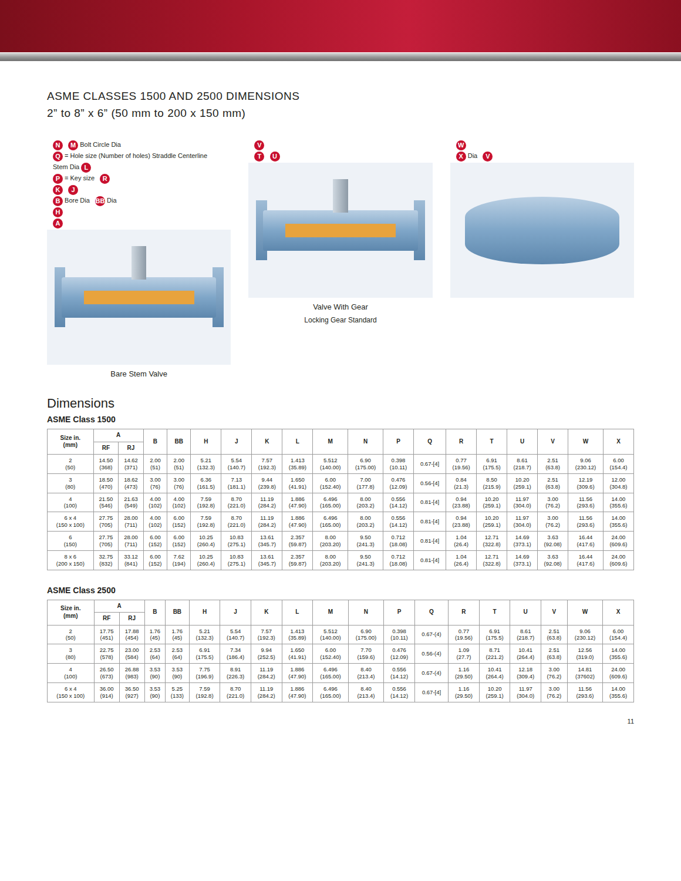ASME CLASSES 1500 AND 2500 DIMENSIONS
2” to 8” x 6” (50 mm to 200 x 150 mm)
N M Bolt Circle Dia
Q = Hole size (Number of holes) Straddle Centerline
Stem Dia L
P = Key size R
K J
B Bore Dia BB Dia
H
A
Bare Stem Valve
V
T U
Valve With Gear
Locking Gear Standard
W
X Dia V
Dimensions
ASME Class 1500
| Size in. (mm) | A | B | BB | H | J | K | L | M | N | P | Q | R | T | U | V | W | X |
| --- | --- | --- | --- | --- | --- | --- | --- | --- | --- | --- | --- | --- | --- | --- | --- | --- | --- |
| RF | RJ |
| 2 (50) | 14.50 (368) | 14.62 (371) | 2.00 (51) | 2.00 (51) | 5.21 (132.3) | 5.54 (140.7) | 7.57 (192.3) | 1.413 (35.89) | 5.512 (140.00) | 6.90 (175.00) | 0.398 (10.11) | 0.67-[4] | 0.77 (19.56) | 6.91 (175.5) | 8.61 (218.7) | 2.51 (63.8) | 9.06 (230.12) | 6.00 (154.4) |
| 3 (80) | 18.50 (470) | 18.62 (473) | 3.00 (76) | 3.00 (76) | 6.36 (161.5) | 7.13 (181.1) | 9.44 (239.8) | 1.650 (41.91) | 6.00 (152.40) | 7.00 (177.8) | 0.476 (12.09) | 0.56-[4] | 0.84 (21.3) | 8.50 (215.9) | 10.20 (259.1) | 2.51 (63.8) | 12.19 (309.6) | 12.00 (304.8) |
| 4 (100) | 21.50 (546) | 21.63 (549) | 4.00 (102) | 4.00 (102) | 7.59 (192.8) | 8.70 (221.0) | 11.19 (284.2) | 1.886 (47.90) | 6.496 (165.00) | 8.00 (203.2) | 0.556 (14.12) | 0.81-[4] | 0.94 (23.88) | 10.20 (259.1) | 11.97 (304.0) | 3.00 (76.2) | 11.56 (293.6) | 14.00 (355.6) |
| 6 x 4 (150 x 100) | 27.75 (705) | 28.00 (711) | 4.00 (102) | 6.00 (152) | 7.59 (192.8) | 8.70 (221.0) | 11.19 (284.2) | 1.886 (47.90) | 6.496 (165.00) | 8.00 (203.2) | 0.556 (14.12) | 0.81-[4] | 0.94 (23.88) | 10.20 (259.1) | 11.97 (304.0) | 3.00 (76.2) | 11.56 (293.6) | 14.00 (355.6) |
| 6 (150) | 27.75 (705) | 28.00 (711) | 6.00 (152) | 6.00 (152) | 10.25 (260.4) | 10.83 (275.1) | 13.61 (345.7) | 2.357 (59.87) | 8.00 (203.20) | 9.50 (241.3) | 0.712 (18.08) | 0.81-[4] | 1.04 (26.4) | 12.71 (322.8) | 14.69 (373.1) | 3.63 (92.08) | 16.44 (417.6) | 24.00 (609.6) |
| 8 x 6 (200 x 150) | 32.75 (832) | 33.12 (841) | 6.00 (152) | 7.62 (194) | 10.25 (260.4) | 10.83 (275.1) | 13.61 (345.7) | 2.357 (59.87) | 8.00 (203.20) | 9.50 (241.3) | 0.712 (18.08) | 0.81-[4] | 1.04 (26.4) | 12.71 (322.8) | 14.69 (373.1) | 3.63 (92.08) | 16.44 (417.6) | 24.00 (609.6) |
ASME Class 2500
| Size in. (mm) | A | B | BB | H | J | K | L | M | N | P | Q | R | T | U | V | W | X |
| --- | --- | --- | --- | --- | --- | --- | --- | --- | --- | --- | --- | --- | --- | --- | --- | --- | --- |
| RF | RJ |
| 2 (50) | 17.75 (451) | 17.88 (454) | 1.76 (45) | 1.76 (45) | 5.21 (132.3) | 5.54 (140.7) | 7.57 (192.3) | 1.413 (35.89) | 5.512 (140.00) | 6.90 (175.00) | 0.398 (10.11) | 0.67-(4) | 0.77 (19.56) | 6.91 (175.5) | 8.61 (218.7) | 2.51 (63.8) | 9.06 (230.12) | 6.00 (154.4) |
| 3 (80) | 22.75 (578) | 23.00 (584) | 2.53 (64) | 2.53 (64) | 6.91 (175.5) | 7.34 (186.4) | 9.94 (252.5) | 1.650 (41.91) | 6.00 (152.40) | 7.70 (159.6) | 0.476 (12.09) | 0.56-(4) | 1.09 (27.7) | 8.71 (221.2) | 10.41 (264.4) | 2.51 (63.8) | 12.56 (319.0) | 14.00 (355.6) |
| 4 (100) | 26.50 (673) | 26.88 (983) | 3.53 (90) | 3.53 (90) | 7.75 (196.9) | 8.91 (226.3) | 11.19 (284.2) | 1.886 (47.90) | 6.496 (165.00) | 8.40 (213.4) | 0.556 (14.12) | 0.67-(4) | 1.16 (29.50) | 10.41 (264.4) | 12.18 (309.4) | 3.00 (76.2) | 14.81 (37602) | 24.00 (609.6) |
| 6 x 4 (150 x 100) | 36.00 (914) | 36.50 (927) | 3.53 (90) | 5.25 (133) | 7.59 (192.8) | 8.70 (221.0) | 11.19 (284.2) | 1.886 (47.90) | 6.496 (165.00) | 8.40 (213.4) | 0.556 (14.12) | 0.67-[4] | 1.16 (29.50) | 10.20 (259.1) | 11.97 (304.0) | 3.00 (76.2) | 11.56 (293.6) | 14.00 (355.6) |
11